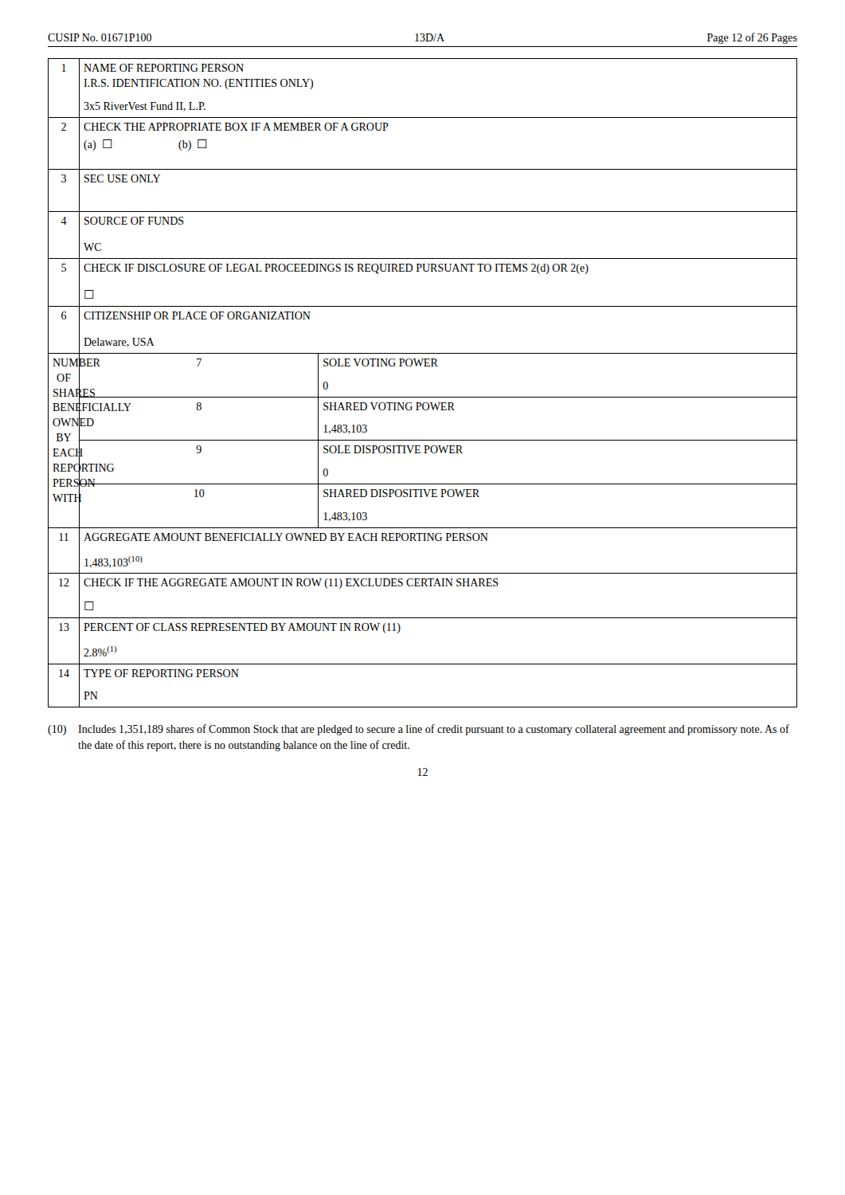CUSIP No. 01671P100
13D/A
Page 12 of 26 Pages
| 1 | NAME OF REPORTING PERSON I.R.S. IDENTIFICATION NO. (ENTITIES ONLY) 3x5 RiverVest Fund II, L.P. |
| 2 | CHECK THE APPROPRIATE BOX IF A MEMBER OF A GROUP (a) ☐ (b) ☐ |
| 3 | SEC USE ONLY |
| 4 | SOURCE OF FUNDS WC |
| 5 | CHECK IF DISCLOSURE OF LEGAL PROCEEDINGS IS REQUIRED PURSUANT TO ITEMS 2(d) OR 2(e) ☐ |
| 6 | CITIZENSHIP OR PLACE OF ORGANIZATION Delaware, USA |
| NUMBER OF SHARES BENEFICIALLY OWNED BY EACH REPORTING PERSON WITH | 7 | SOLE VOTING POWER 0 |
| 8 | SHARED VOTING POWER 1,483,103 |
| 9 | SOLE DISPOSITIVE POWER 0 |
| 10 | SHARED DISPOSITIVE POWER 1,483,103 |
| 11 | AGGREGATE AMOUNT BENEFICIALLY OWNED BY EACH REPORTING PERSON 1,483,103 (10) |
| 12 | CHECK IF THE AGGREGATE AMOUNT IN ROW (11) EXCLUDES CERTAIN SHARES ☐ |
| 13 | PERCENT OF CLASS REPRESENTED BY AMOUNT IN ROW (11) 2.8% (1) |
| 14 | TYPE OF REPORTING PERSON PN |
(10)
Includes 1,351,189 shares of Common Stock that are pledged to secure a line of credit pursuant to a customary collateral agreement and promissory note. As of the date of this report, there is no outstanding balance on the line of credit.
12